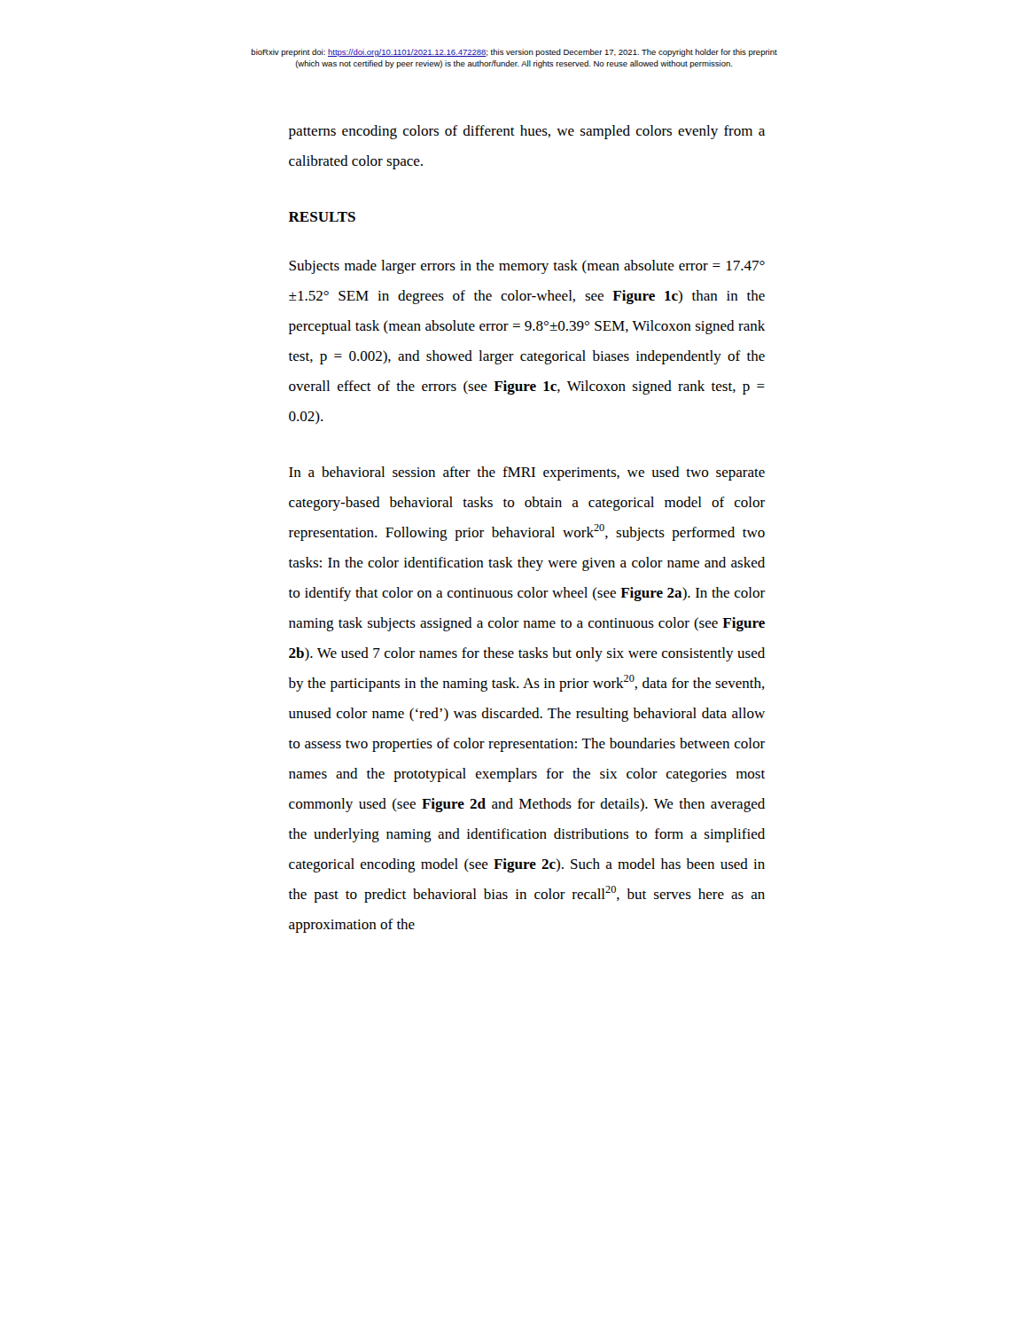bioRxiv preprint doi: https://doi.org/10.1101/2021.12.16.472288; this version posted December 17, 2021. The copyright holder for this preprint
(which was not certified by peer review) is the author/funder. All rights reserved. No reuse allowed without permission.
patterns encoding colors of different hues, we sampled colors evenly from a calibrated color space.
RESULTS
Subjects made larger errors in the memory task (mean absolute error = 17.47° ±1.52° SEM in degrees of the color-wheel, see Figure 1c) than in the perceptual task (mean absolute error = 9.8°±0.39° SEM, Wilcoxon signed rank test, p = 0.002), and showed larger categorical biases independently of the overall effect of the errors (see Figure 1c, Wilcoxon signed rank test, p = 0.02).
In a behavioral session after the fMRI experiments, we used two separate category-based behavioral tasks to obtain a categorical model of color representation. Following prior behavioral work20, subjects performed two tasks: In the color identification task they were given a color name and asked to identify that color on a continuous color wheel (see Figure 2a). In the color naming task subjects assigned a color name to a continuous color (see Figure 2b). We used 7 color names for these tasks but only six were consistently used by the participants in the naming task. As in prior work20, data for the seventh, unused color name (‘red’) was discarded. The resulting behavioral data allow to assess two properties of color representation: The boundaries between color names and the prototypical exemplars for the six color categories most commonly used (see Figure 2d and Methods for details). We then averaged the underlying naming and identification distributions to form a simplified categorical encoding model (see Figure 2c). Such a model has been used in the past to predict behavioral bias in color recall20, but serves here as an approximation of the